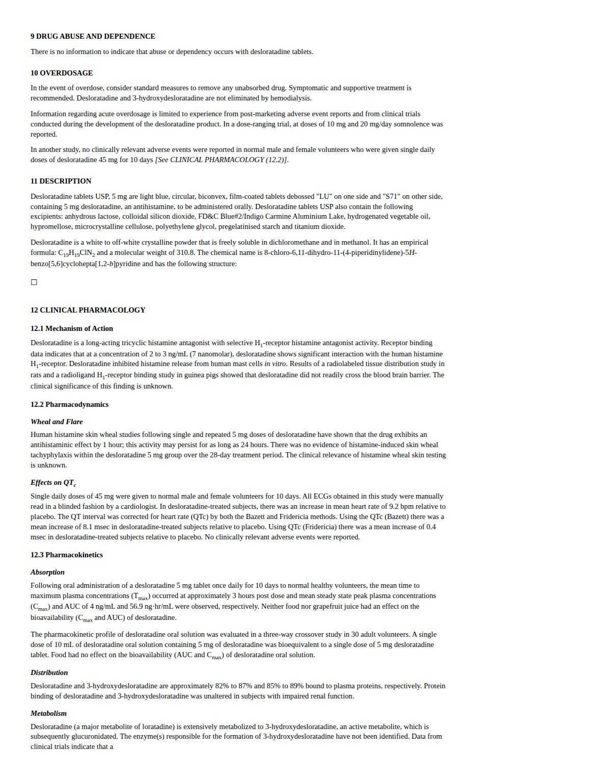9 DRUG ABUSE AND DEPENDENCE
There is no information to indicate that abuse or dependency occurs with desloratadine tablets.
10 OVERDOSAGE
In the event of overdose, consider standard measures to remove any unabsorbed drug. Symptomatic and supportive treatment is recommended. Desloratadine and 3-hydroxydesloratadine are not eliminated by hemodialysis.
Information regarding acute overdosage is limited to experience from post-marketing adverse event reports and from clinical trials conducted during the development of the desloratadine product. In a dose-ranging trial, at doses of 10 mg and 20 mg/day somnolence was reported.
In another study, no clinically relevant adverse events were reported in normal male and female volunteers who were given single daily doses of desloratadine 45 mg for 10 days [See CLINICAL PHARMACOLOGY (12.2)].
11 DESCRIPTION
Desloratadine tablets USP, 5 mg are light blue, circular, biconvex, film-coated tablets debossed "LU" on one side and "S71" on other side, containing 5 mg desloratadine, an antihistamine, to be administered orally. Desloratadine tablets USP also contain the following excipients: anhydrous lactose, colloidal silicon dioxide, FD&C Blue#2/Indigo Carmine Aluminium Lake, hydrogenated vegetable oil, hypromellose, microcrystalline cellulose, polyethylene glycol, pregelatinised starch and titanium dioxide.
Desloratadine is a white to off-white crystalline powder that is freely soluble in dichloromethane and in methanol. It has an empirical formula: C19H19ClN2 and a molecular weight of 310.8. The chemical name is 8-chloro-6,11-dihydro-11-(4-piperidinylidene)-5H-benzo[5,6]cyclohepta[1,2-b]pyridine and has the following structure:
☐
12 CLINICAL PHARMACOLOGY
12.1 Mechanism of Action
Desloratadine is a long-acting tricyclic histamine antagonist with selective H1-receptor histamine antagonist activity. Receptor binding data indicates that at a concentration of 2 to 3 ng/mL (7 nanomolar), desloratadine shows significant interaction with the human histamine H1-receptor. Desloratadine inhibited histamine release from human mast cells in vitro. Results of a radiolabeled tissue distribution study in rats and a radioligand H1-receptor binding study in guinea pigs showed that desloratadine did not readily cross the blood brain barrier. The clinical significance of this finding is unknown.
12.2 Pharmacodynamics
Wheal and Flare
Human histamine skin wheal studies following single and repeated 5 mg doses of desloratadine have shown that the drug exhibits an antihistaminic effect by 1 hour; this activity may persist for as long as 24 hours. There was no evidence of histamine-induced skin wheal tachyphylaxis within the desloratadine 5 mg group over the 28-day treatment period. The clinical relevance of histamine wheal skin testing is unknown.
Effects on QTc
Single daily doses of 45 mg were given to normal male and female volunteers for 10 days. All ECGs obtained in this study were manually read in a blinded fashion by a cardiologist. In desloratadine-treated subjects, there was an increase in mean heart rate of 9.2 bpm relative to placebo. The QT interval was corrected for heart rate (QTc) by both the Bazett and Fridericia methods. Using the QTc (Bazett) there was a mean increase of 8.1 msec in desloratadine-treated subjects relative to placebo. Using QTc (Fridericia) there was a mean increase of 0.4 msec in desloratadine-treated subjects relative to placebo. No clinically relevant adverse events were reported.
12.3 Pharmacokinetics
Absorption
Following oral administration of a desloratadine 5 mg tablet once daily for 10 days to normal healthy volunteers, the mean time to maximum plasma concentrations (Tmax) occurred at approximately 3 hours post dose and mean steady state peak plasma concentrations (Cmax) and AUC of 4 ng/mL and 56.9 ng·hr/mL were observed, respectively. Neither food nor grapefruit juice had an effect on the bioavailability (Cmax and AUC) of desloratadine.
The pharmacokinetic profile of desloratadine oral solution was evaluated in a three-way crossover study in 30 adult volunteers. A single dose of 10 mL of desloratadine oral solution containing 5 mg of desloratadine was bioequivalent to a single dose of 5 mg desloratadine tablet. Food had no effect on the bioavailability (AUC and Cmax) of desloratadine oral solution.
Distribution
Desloratadine and 3-hydroxydesloratadine are approximately 82% to 87% and 85% to 89% bound to plasma proteins, respectively. Protein binding of desloratadine and 3-hydroxydesloratadine was unaltered in subjects with impaired renal function.
Metabolism
Desloratadine (a major metabolite of loratadine) is extensively metabolized to 3-hydroxydesloratadine, an active metabolite, which is subsequently glucuronidated. The enzyme(s) responsible for the formation of 3-hydroxydesloratadine have not been identified. Data from clinical trials indicate that a